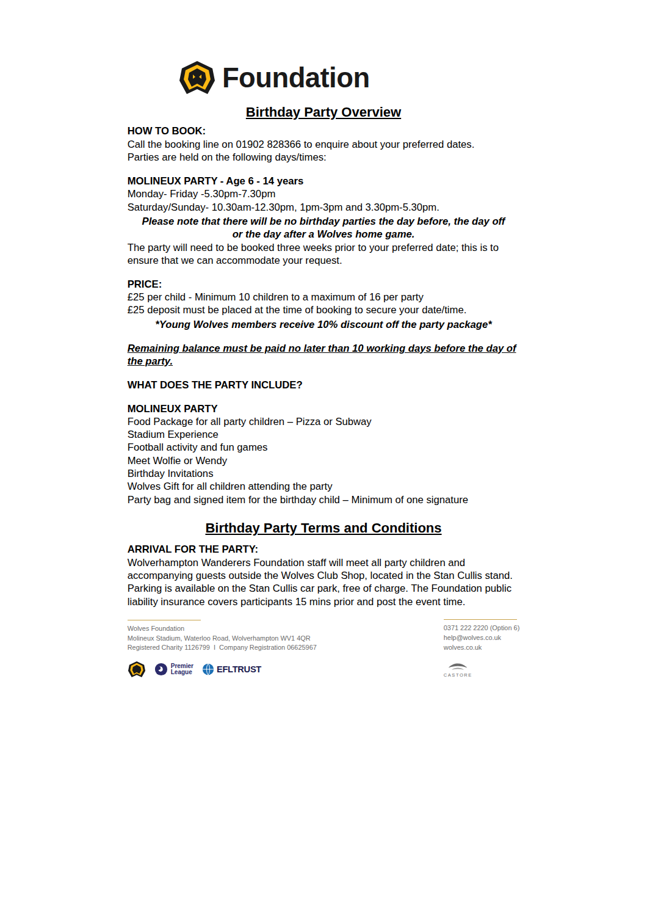Foundation
Birthday Party Overview
HOW TO BOOK:
Call the booking line on 01902 828366 to enquire about your preferred dates.
Parties are held on the following days/times:
MOLINEUX PARTY - Age 6 - 14 years
Monday- Friday -5.30pm-7.30pm
Saturday/Sunday- 10.30am-12.30pm, 1pm-3pm and 3.30pm-5.30pm.
Please note that there will be no birthday parties the day before, the day off or the day after a Wolves home game.
The party will need to be booked three weeks prior to your preferred date; this is to ensure that we can accommodate your request.
PRICE:
£25 per child - Minimum 10 children to a maximum of 16 per party
£25 deposit must be placed at the time of booking to secure your date/time.
*Young Wolves members receive 10% discount off the party package*
Remaining balance must be paid no later than 10 working days before the day of the party.
WHAT DOES THE PARTY INCLUDE?
MOLINEUX PARTY
Food Package for all party children – Pizza or Subway
Stadium Experience
Football activity and fun games
Meet Wolfie or Wendy
Birthday Invitations
Wolves Gift for all children attending the party
Party bag and signed item for the birthday child – Minimum of one signature
Birthday Party Terms and Conditions
ARRIVAL FOR THE PARTY:
Wolverhampton Wanderers Foundation staff will meet all party children and accompanying guests outside the Wolves Club Shop, located in the Stan Cullis stand. Parking is available on the Stan Cullis car park, free of charge. The Foundation public liability insurance covers participants 15 mins prior and post the event time.
Wolves Foundation
Molineux Stadium, Waterloo Road, Wolverhampton WV1 4QR
Registered Charity 1126799 I Company Registration 06625967
Premier
League
EFLTRUST
0371 222 2220 (Option 6)
help@wolves.co.uk
wolves.co.uk
CASTORE